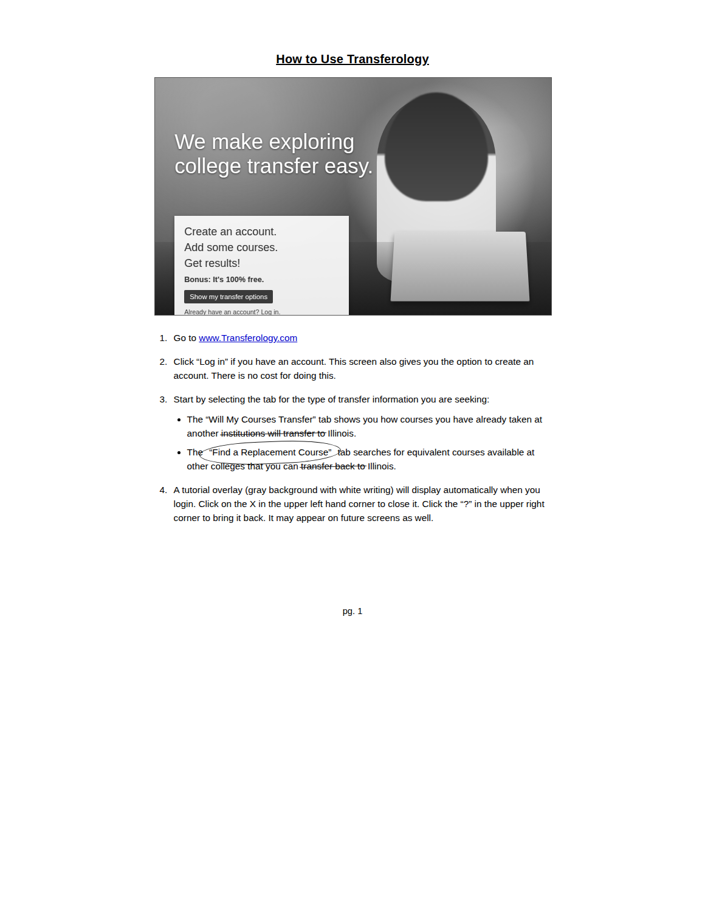How to Use Transferology
We make exploring
college transfer easy.
Create an account.
Add some courses.
Get results!
Bonus: It's 100% free.
Show my transfer options
Already have an account? Log in.
Go to www.Transferology.com
Click “Log in” if you have an account. This screen also gives you the option to create an account. There is no cost for doing this.
Start by selecting the tab for the type of transfer information you are seeking:
The “Will My Courses Transfer” tab shows you how courses you have already taken at another institutions will transfer to Illinois.
The “Find a Replacement Course” tab searches for equivalent courses available at other colleges that you can transfer back to Illinois.
A tutorial overlay (gray background with white writing) will display automatically when you login. Click on the X in the upper left hand corner to close it. Click the “?” in the upper right corner to bring it back. It may appear on future screens as well.
pg. 1